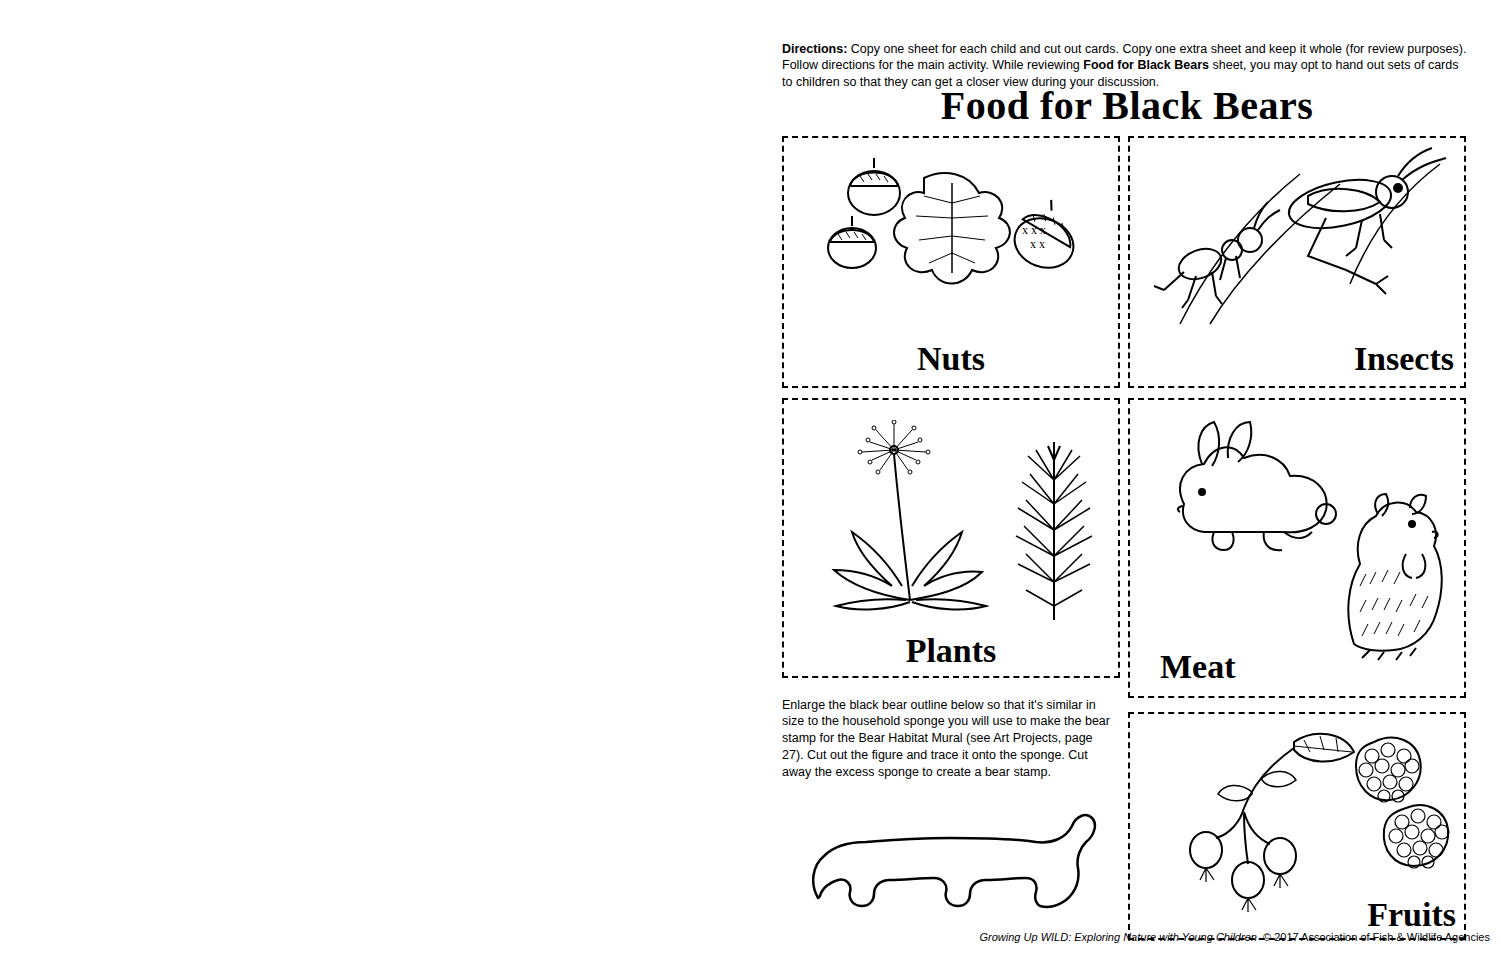Directions: Copy one sheet for each child and cut out cards. Copy one extra sheet and keep it whole (for review purposes). Follow directions for the main activity. While reviewing Food for Black Bears sheet, you may opt to hand out sets of cards to children so that they can get a closer view during your discussion.
Food for Black Bears
x x x x x Nuts
Insects
Plants
Meat
Fruits
Enlarge the black bear outline below so that it's similar in size to the household sponge you will use to make the bear stamp for the Bear Habitat Mural (see Art Projects, page 27). Cut out the figure and trace it onto the sponge. Cut away the excess sponge to create a bear stamp.
Growing Up WILD: Exploring Nature with Young Children © 2017 Association of Fish & Wildlife Agencies